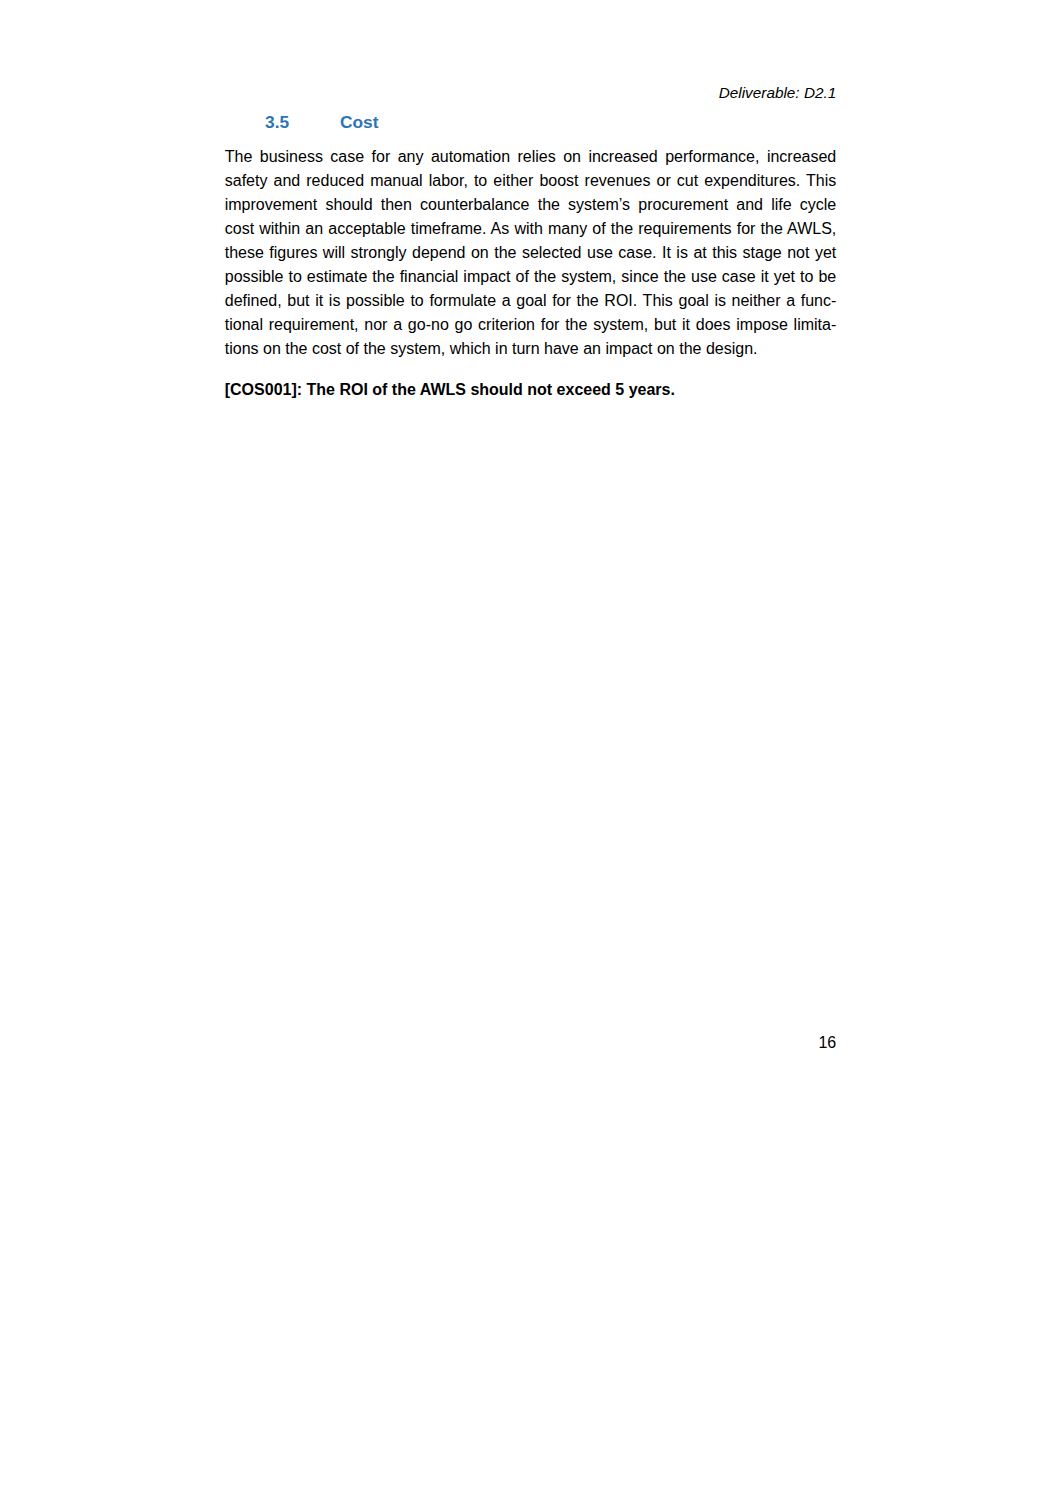Deliverable: D2.1
3.5 Cost
The business case for any automation relies on increased performance, increased safety and reduced manual labor, to either boost revenues or cut expenditures. This improvement should then counterbalance the system’s procurement and life cycle cost within an acceptable timeframe. As with many of the requirements for the AWLS, these figures will strongly depend on the selected use case. It is at this stage not yet possible to estimate the financial impact of the system, since the use case it yet to be defined, but it is possible to formulate a goal for the ROI. This goal is neither a functional requirement, nor a go-no go criterion for the system, but it does impose limitations on the cost of the system, which in turn have an impact on the design.
[COS001]: The ROI of the AWLS should not exceed 5 years.
16